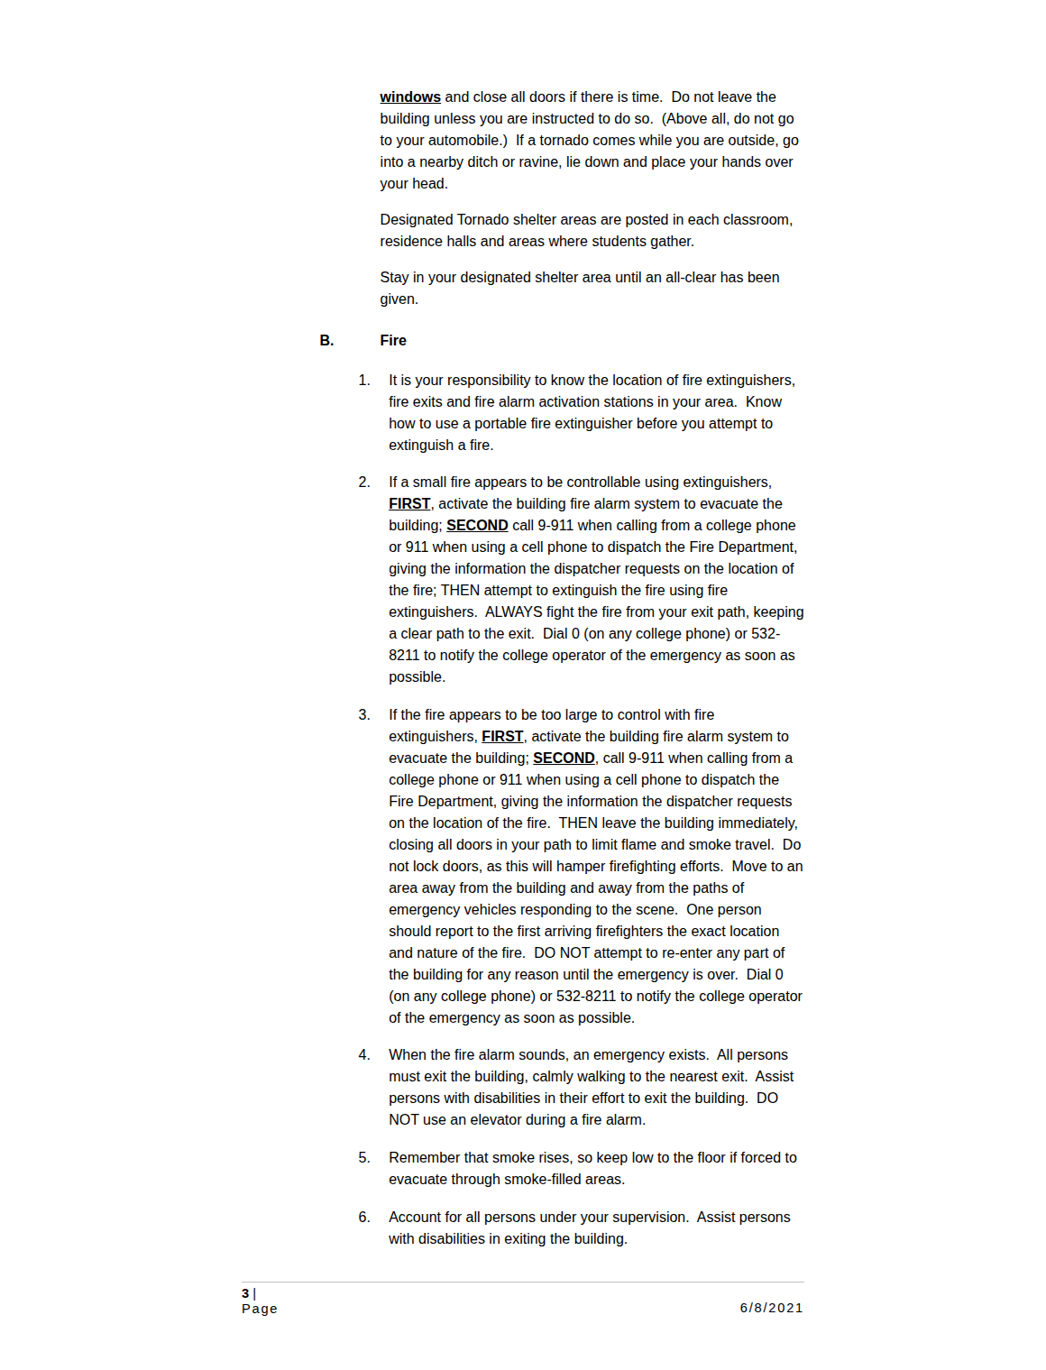windows and close all doors if there is time. Do not leave the building unless you are instructed to do so. (Above all, do not go to your automobile.) If a tornado comes while you are outside, go into a nearby ditch or ravine, lie down and place your hands over your head.
Designated Tornado shelter areas are posted in each classroom, residence halls and areas where students gather.
Stay in your designated shelter area until an all-clear has been given.
B. Fire
It is your responsibility to know the location of fire extinguishers, fire exits and fire alarm activation stations in your area. Know how to use a portable fire extinguisher before you attempt to extinguish a fire.
If a small fire appears to be controllable using extinguishers, FIRST, activate the building fire alarm system to evacuate the building; SECOND call 9-911 when calling from a college phone or 911 when using a cell phone to dispatch the Fire Department, giving the information the dispatcher requests on the location of the fire; THEN attempt to extinguish the fire using fire extinguishers. ALWAYS fight the fire from your exit path, keeping a clear path to the exit. Dial 0 (on any college phone) or 532-8211 to notify the college operator of the emergency as soon as possible.
If the fire appears to be too large to control with fire extinguishers, FIRST, activate the building fire alarm system to evacuate the building; SECOND, call 9-911 when calling from a college phone or 911 when using a cell phone to dispatch the Fire Department, giving the information the dispatcher requests on the location of the fire. THEN leave the building immediately, closing all doors in your path to limit flame and smoke travel. Do not lock doors, as this will hamper firefighting efforts. Move to an area away from the building and away from the paths of emergency vehicles responding to the scene. One person should report to the first arriving firefighters the exact location and nature of the fire. DO NOT attempt to re-enter any part of the building for any reason until the emergency is over. Dial 0 (on any college phone) or 532-8211 to notify the college operator of the emergency as soon as possible.
When the fire alarm sounds, an emergency exists. All persons must exit the building, calmly walking to the nearest exit. Assist persons with disabilities in their effort to exit the building. DO NOT use an elevator during a fire alarm.
Remember that smoke rises, so keep low to the floor if forced to evacuate through smoke-filled areas.
Account for all persons under your supervision. Assist persons with disabilities in exiting the building.
3 |
Page
6/8/2021